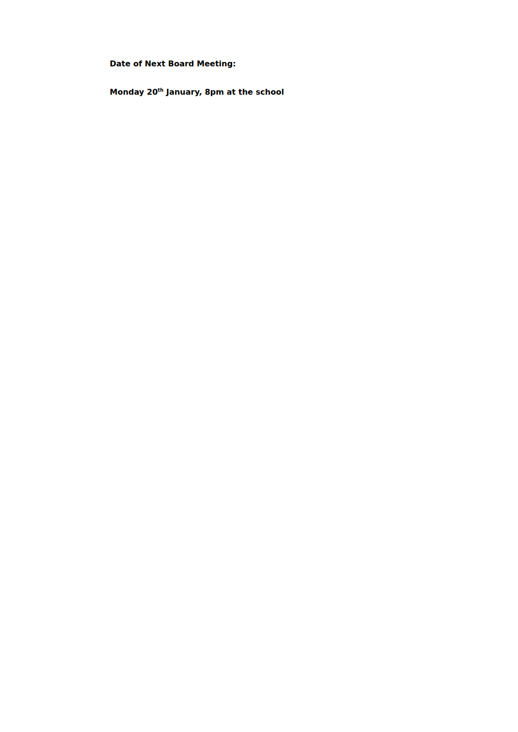Date of Next Board Meeting:
Monday 20th January, 8pm at the school